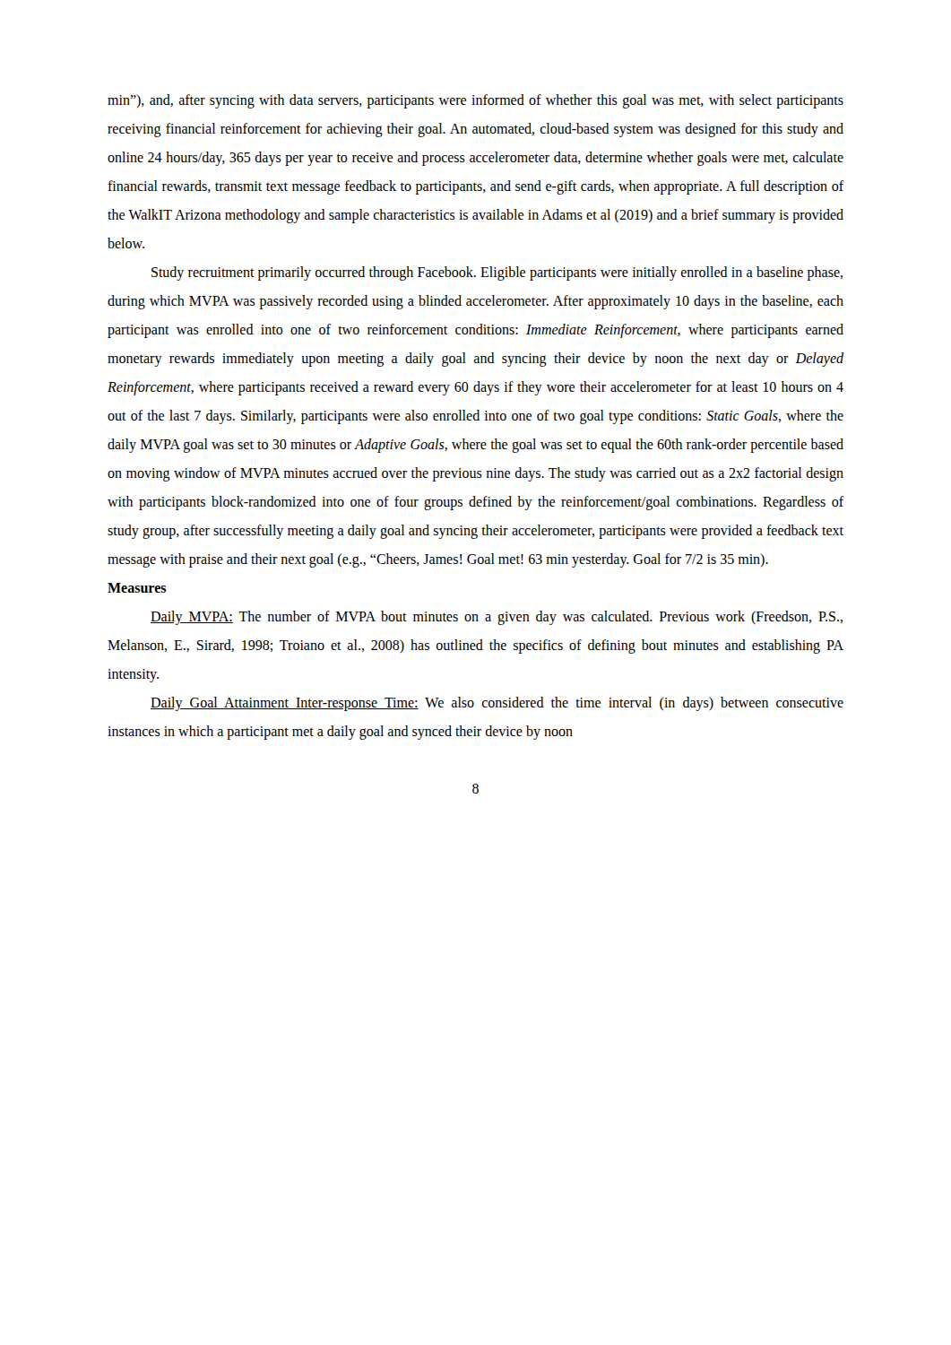min”), and, after syncing with data servers, participants were informed of whether this goal was met, with select participants receiving financial reinforcement for achieving their goal. An automated, cloud-based system was designed for this study and online 24 hours/day, 365 days per year to receive and process accelerometer data, determine whether goals were met, calculate financial rewards, transmit text message feedback to participants, and send e-gift cards, when appropriate. A full description of the WalkIT Arizona methodology and sample characteristics is available in Adams et al (2019) and a brief summary is provided below.
Study recruitment primarily occurred through Facebook. Eligible participants were initially enrolled in a baseline phase, during which MVPA was passively recorded using a blinded accelerometer. After approximately 10 days in the baseline, each participant was enrolled into one of two reinforcement conditions: Immediate Reinforcement, where participants earned monetary rewards immediately upon meeting a daily goal and syncing their device by noon the next day or Delayed Reinforcement, where participants received a reward every 60 days if they wore their accelerometer for at least 10 hours on 4 out of the last 7 days. Similarly, participants were also enrolled into one of two goal type conditions: Static Goals, where the daily MVPA goal was set to 30 minutes or Adaptive Goals, where the goal was set to equal the 60th rank-order percentile based on moving window of MVPA minutes accrued over the previous nine days. The study was carried out as a 2x2 factorial design with participants block-randomized into one of four groups defined by the reinforcement/goal combinations. Regardless of study group, after successfully meeting a daily goal and syncing their accelerometer, participants were provided a feedback text message with praise and their next goal (e.g., “Cheers, James! Goal met! 63 min yesterday. Goal for 7/2 is 35 min).
Measures
Daily MVPA: The number of MVPA bout minutes on a given day was calculated. Previous work (Freedson, P.S., Melanson, E., Sirard, 1998; Troiano et al., 2008) has outlined the specifics of defining bout minutes and establishing PA intensity.
Daily Goal Attainment Inter-response Time: We also considered the time interval (in days) between consecutive instances in which a participant met a daily goal and synced their device by noon
8